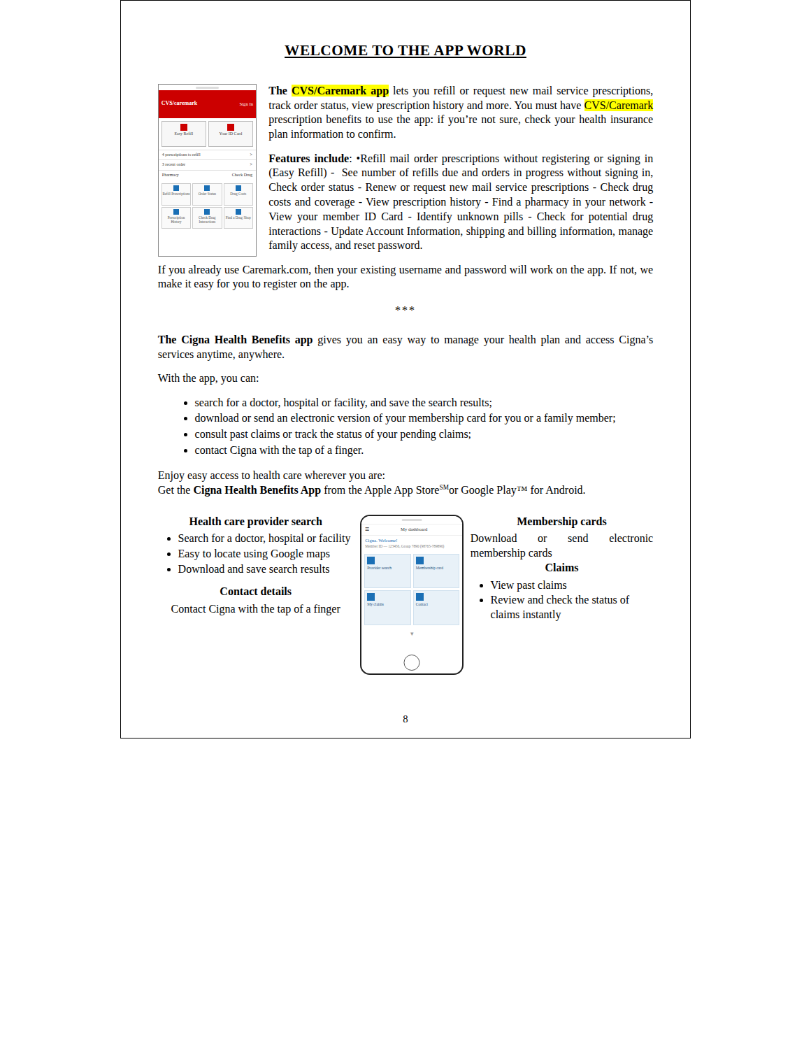WELCOME TO THE APP WORLD
CVS/caremark Sign In
Easy Refill
Your ID Card
4 prescriptions to refill>
3 recent order>
Pharmacy Check Drug
Refill Prescriptions
Order Status
Drug Costs
Prescription History
Check Drug Interactions
Find a Drug Shop
The CVS/Caremark app lets you refill or request new mail service prescriptions, track order status, view prescription history and more. You must have CVS/Caremark prescription benefits to use the app: if you’re not sure, check your health insurance plan information to confirm.
Features include: •Refill mail order prescriptions without registering or signing in (Easy Refill) - See number of refills due and orders in progress without signing in, Check order status - Renew or request new mail service prescriptions - Check drug costs and coverage - View prescription history - Find a pharmacy in your network - View your member ID Card - Identify unknown pills - Check for potential drug interactions - Update Account Information, shipping and billing information, manage family access, and reset password.
If you already use Caremark.com, then your existing username and password will work on the app. If not, we make it easy for you to register on the app.
***
The Cigna Health Benefits app gives you an easy way to manage your health plan and access Cigna’s services anytime, anywhere.
With the app, you can:
search for a doctor, hospital or facility, and save the search results;
download or send an electronic version of your membership card for you or a family member;
consult past claims or track the status of your pending claims;
contact Cigna with the tap of a finger.
Enjoy easy access to health care wherever you are:
Get the Cigna Health Benefits App from the Apple App StoreSMor Google Play™ for Android.
Health care provider search
Search for a doctor, hospital or facility
Easy to locate using Google maps
Download and save search results
Contact details
Contact Cigna with the tap of a finger
☰My dashboard
Cigna. Welcome! Member ID — 123456, Group 7890 (98765-789890)
Provider search
Membership card
My claims
Contact
▾
Membership cards
Download or send electronic membership cards
Claims
View past claims
Review and check the status of claims instantly
8